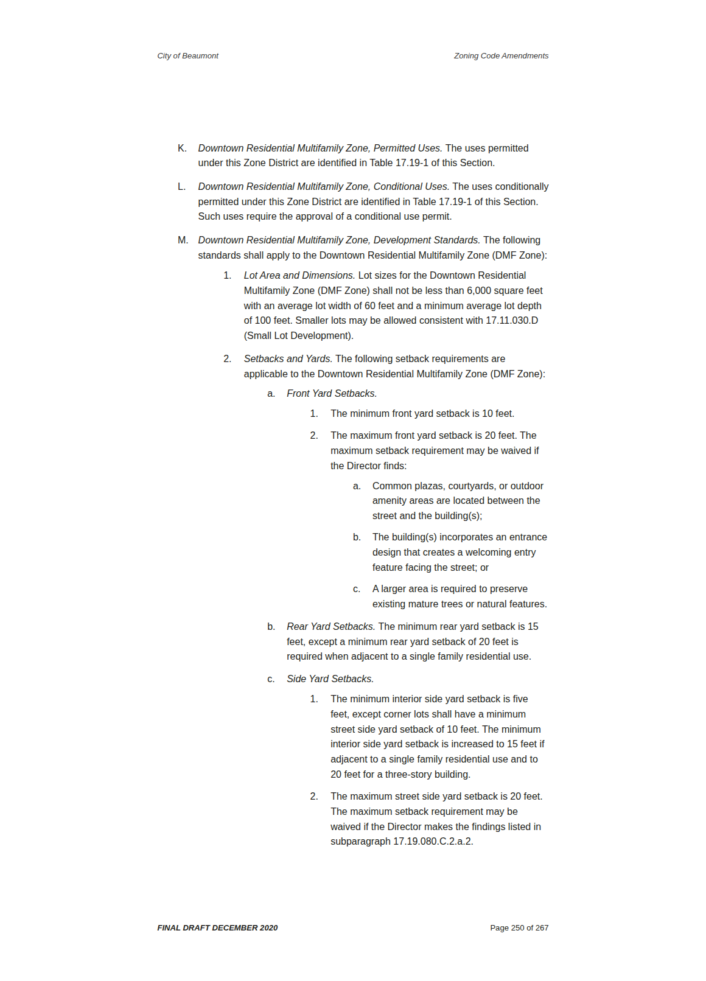City of Beaumont Zoning Code Amendments
K. Downtown Residential Multifamily Zone, Permitted Uses. The uses permitted under this Zone District are identified in Table 17.19-1 of this Section.
L. Downtown Residential Multifamily Zone, Conditional Uses. The uses conditionally permitted under this Zone District are identified in Table 17.19-1 of this Section. Such uses require the approval of a conditional use permit.
M. Downtown Residential Multifamily Zone, Development Standards. The following standards shall apply to the Downtown Residential Multifamily Zone (DMF Zone):
1. Lot Area and Dimensions. Lot sizes for the Downtown Residential Multifamily Zone (DMF Zone) shall not be less than 6,000 square feet with an average lot width of 60 feet and a minimum average lot depth of 100 feet. Smaller lots may be allowed consistent with 17.11.030.D (Small Lot Development).
2. Setbacks and Yards. The following setback requirements are applicable to the Downtown Residential Multifamily Zone (DMF Zone):
a. Front Yard Setbacks.
1. The minimum front yard setback is 10 feet.
2. The maximum front yard setback is 20 feet. The maximum setback requirement may be waived if the Director finds:
a. Common plazas, courtyards, or outdoor amenity areas are located between the street and the building(s);
b. The building(s) incorporates an entrance design that creates a welcoming entry feature facing the street; or
c. A larger area is required to preserve existing mature trees or natural features.
b. Rear Yard Setbacks. The minimum rear yard setback is 15 feet, except a minimum rear yard setback of 20 feet is required when adjacent to a single family residential use.
c. Side Yard Setbacks.
1. The minimum interior side yard setback is five feet, except corner lots shall have a minimum street side yard setback of 10 feet. The minimum interior side yard setback is increased to 15 feet if adjacent to a single family residential use and to 20 feet for a three-story building.
2. The maximum street side yard setback is 20 feet. The maximum setback requirement may be waived if the Director makes the findings listed in subparagraph 17.19.080.C.2.a.2.
FINAL DRAFT DECEMBER 2020 Page 250 of 267